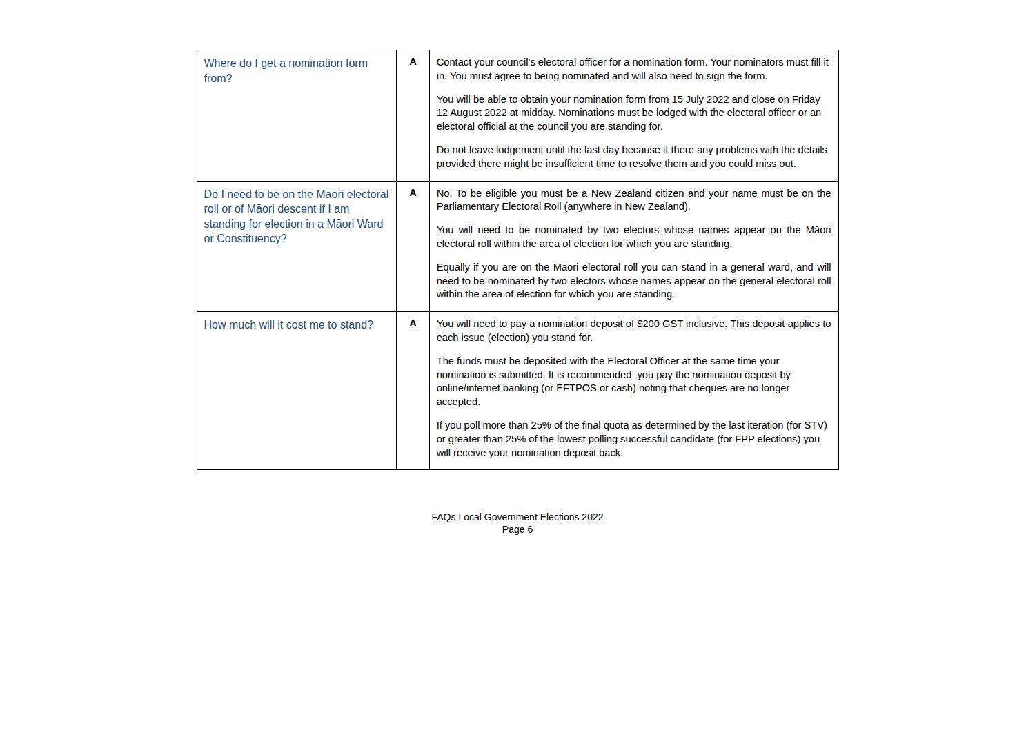| Where do I get a nomination form from? | A | Contact your council’s electoral officer for a nomination form. Your nominators must fill it in. You must agree to being nominated and will also need to sign the form. You will be able to obtain your nomination form from 15 July 2022 and close on Friday 12 August 2022 at midday. Nominations must be lodged with the electoral officer or an electoral official at the council you are standing for. Do not leave lodgement until the last day because if there any problems with the details provided there might be insufficient time to resolve them and you could miss out. |
| Do I need to be on the Māori electoral roll or of Māori descent if I am standing for election in a Māori Ward or Constituency? | A | No. To be eligible you must be a New Zealand citizen and your name must be on the Parliamentary Electoral Roll (anywhere in New Zealand). You will need to be nominated by two electors whose names appear on the Māori electoral roll within the area of election for which you are standing. Equally if you are on the Māori electoral roll you can stand in a general ward, and will need to be nominated by two electors whose names appear on the general electoral roll within the area of election for which you are standing. |
| How much will it cost me to stand? | A | You will need to pay a nomination deposit of $200 GST inclusive. This deposit applies to each issue (election) you stand for. The funds must be deposited with the Electoral Officer at the same time your nomination is submitted. It is recommended you pay the nomination deposit by online/internet banking (or EFTPOS or cash) noting that cheques are no longer accepted. If you poll more than 25% of the final quota as determined by the last iteration (for STV) or greater than 25% of the lowest polling successful candidate (for FPP elections) you will receive your nomination deposit back. |
FAQs Local Government Elections 2022
Page 6